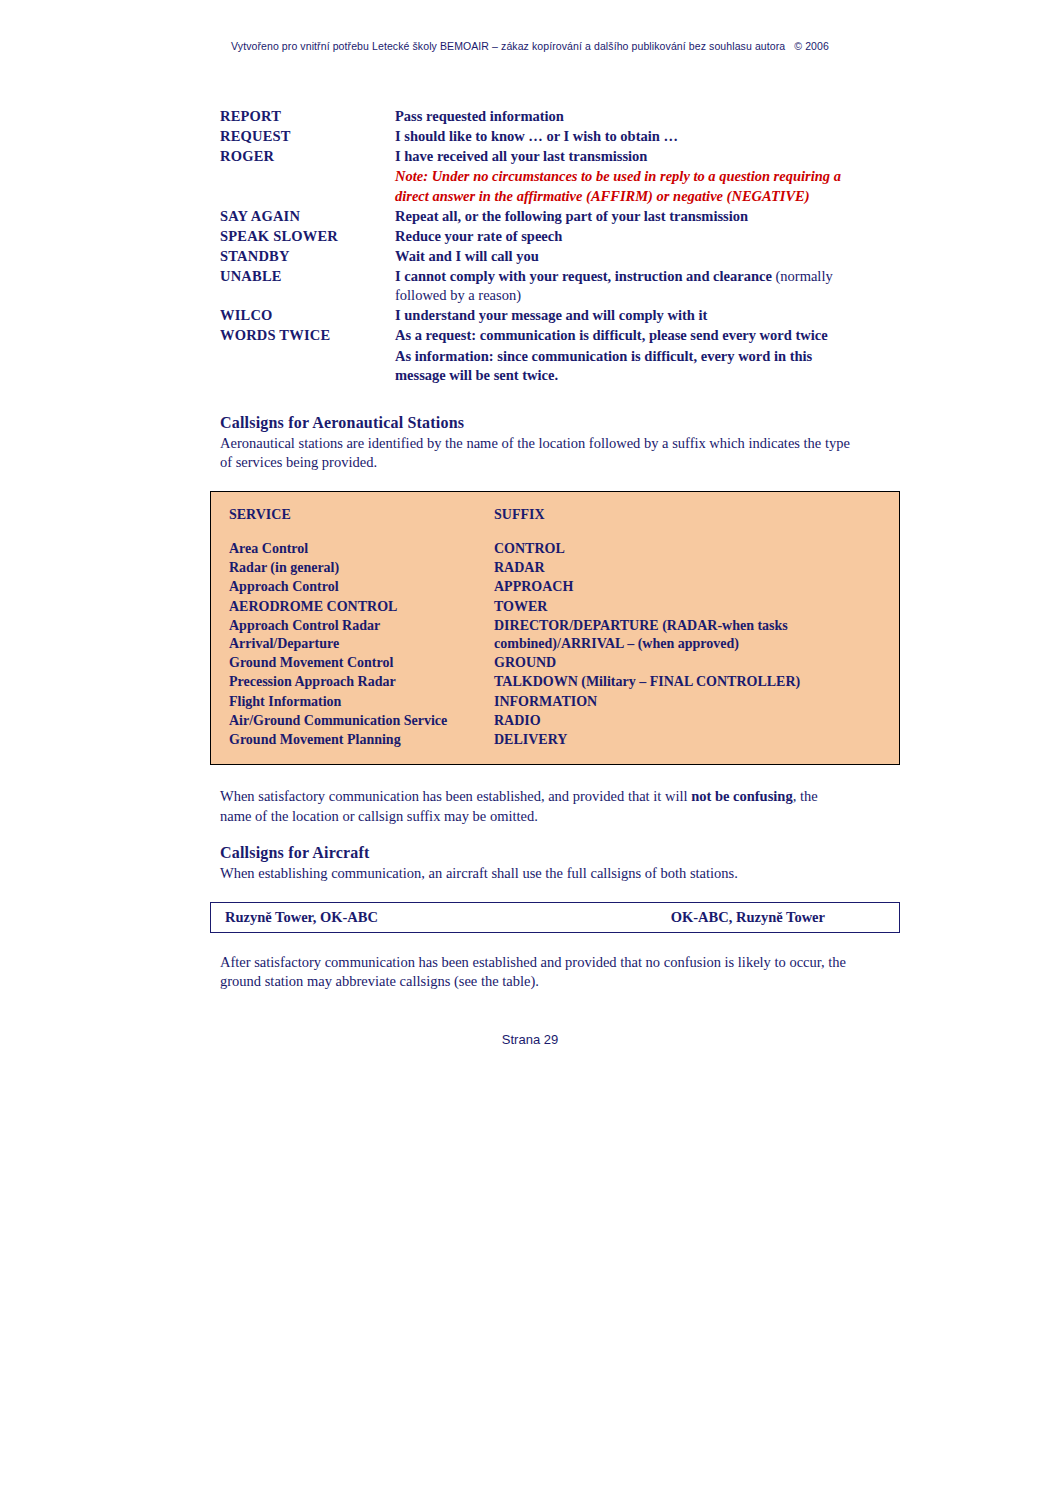Vytvořeno pro vnitřní potřebu Letecké školy BEMOAIR – zákaz kopírování a dalšího publikování bez souhlasu autora © 2006
| REPORT | Pass requested information |
| REQUEST | I should like to know … or I wish to obtain … |
| ROGER | I have received all your last transmission |
| | Note: Under no circumstances to be used in reply to a question requiring a direct answer in the affirmative (AFFIRM) or negative (NEGATIVE) |
| SAY AGAIN | Repeat all, or the following part of your last transmission |
| SPEAK SLOWER | Reduce your rate of speech |
| STANDBY | Wait and I will call you |
| UNABLE | I cannot comply with your request, instruction and clearance (normally followed by a reason) |
| WILCO | I understand your message and will comply with it |
| WORDS TWICE | As a request: communication is difficult, please send every word twice |
| | As information: since communication is difficult, every word in this message will be sent twice. |
Callsigns for Aeronautical Stations
Aeronautical stations are identified by the name of the location followed by a suffix which indicates the type of services being provided.
| SERVICE | SUFFIX |
| Area Control | CONTROL |
| Radar (in general) | RADAR |
| Approach Control | APPROACH |
| AERODROME CONTROL | TOWER |
| Approach Control Radar Arrival/Departure | DIRECTOR/DEPARTURE (RADAR-when tasks combined)/ARRIVAL – (when approved) |
| Ground Movement Control | GROUND |
| Precession Approach Radar | TALKDOWN (Military – FINAL CONTROLLER) |
| Flight Information | INFORMATION |
| Air/Ground Communication Service | RADIO |
| Ground Movement Planning | DELIVERY |
When satisfactory communication has been established, and provided that it will not be confusing, the name of the location or callsign suffix may be omitted.
Callsigns for Aircraft
When establishing communication, an aircraft shall use the full callsigns of both stations.
Ruzyně Tower, OK-ABC OK-ABC, Ruzyně Tower
After satisfactory communication has been established and provided that no confusion is likely to occur, the ground station may abbreviate callsigns (see the table).
Strana 29